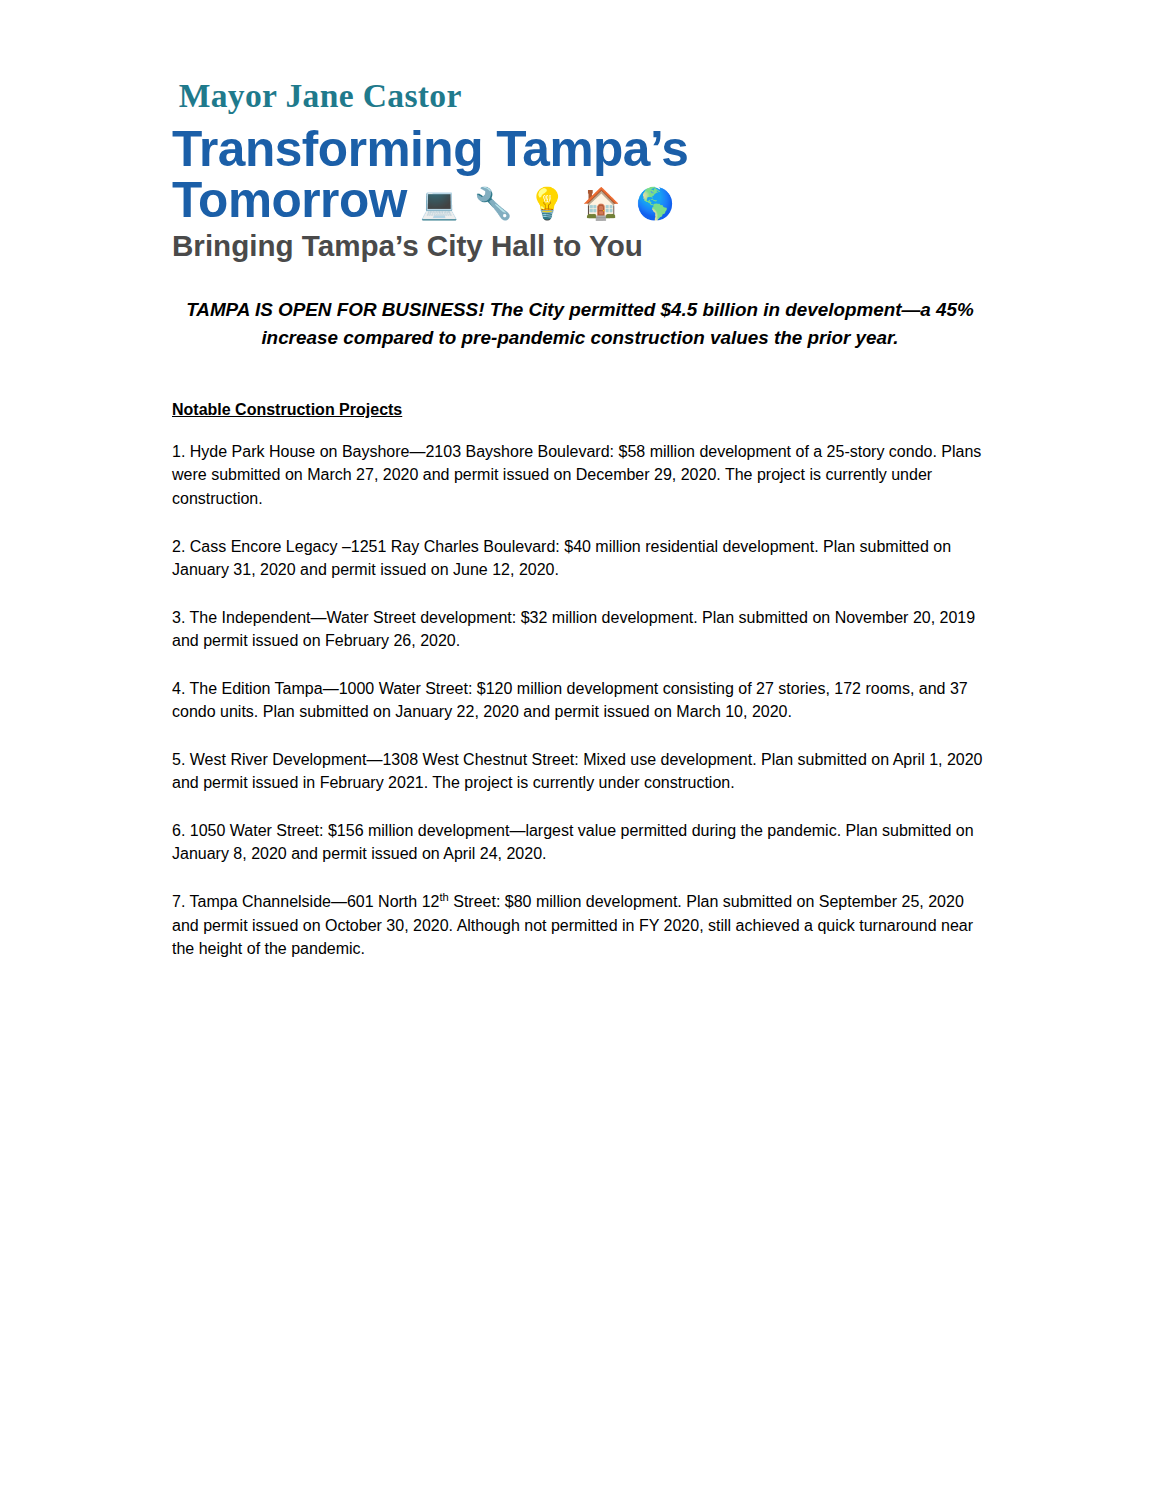Mayor Jane Castor
Transforming Tampa’s
Tomorrow 💻 🔧 💡 🏠 🌎
Bringing Tampa’s City Hall to You
TAMPA IS OPEN FOR BUSINESS! The City permitted $4.5 billion in development—a 45% increase compared to pre-pandemic construction values the prior year.
Notable Construction Projects
Hyde Park House on Bayshore—2103 Bayshore Boulevard: $58 million development of a 25-story condo. Plans were submitted on March 27, 2020 and permit issued on December 29, 2020. The project is currently under construction.
Cass Encore Legacy –1251 Ray Charles Boulevard: $40 million residential development. Plan submitted on January 31, 2020 and permit issued on June 12, 2020.
The Independent—Water Street development: $32 million development. Plan submitted on November 20, 2019 and permit issued on February 26, 2020.
The Edition Tampa—1000 Water Street: $120 million development consisting of 27 stories, 172 rooms, and 37 condo units. Plan submitted on January 22, 2020 and permit issued on March 10, 2020.
West River Development—1308 West Chestnut Street: Mixed use development. Plan submitted on April 1, 2020 and permit issued in February 2021. The project is currently under construction.
1050 Water Street: $156 million development—largest value permitted during the pandemic. Plan submitted on January 8, 2020 and permit issued on April 24, 2020.
Tampa Channelside—601 North 12th Street: $80 million development. Plan submitted on September 25, 2020 and permit issued on October 30, 2020. Although not permitted in FY 2020, still achieved a quick turnaround near the height of the pandemic.